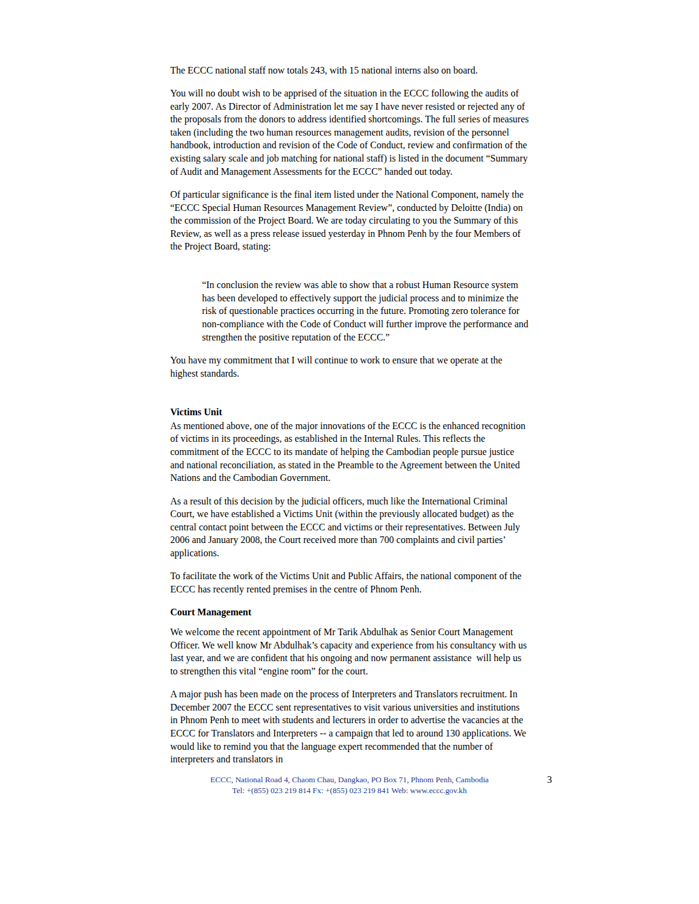The ECCC national staff now totals 243, with 15 national interns also on board.
You will no doubt wish to be apprised of the situation in the ECCC following the audits of early 2007. As Director of Administration let me say I have never resisted or rejected any of the proposals from the donors to address identified shortcomings. The full series of measures taken (including the two human resources management audits, revision of the personnel handbook, introduction and revision of the Code of Conduct, review and confirmation of the existing salary scale and job matching for national staff) is listed in the document “Summary of Audit and Management Assessments for the ECCC” handed out today.
Of particular significance is the final item listed under the National Component, namely the “ECCC Special Human Resources Management Review”, conducted by Deloitte (India) on the commission of the Project Board. We are today circulating to you the Summary of this Review, as well as a press release issued yesterday in Phnom Penh by the four Members of the Project Board, stating:
“In conclusion the review was able to show that a robust Human Resource system has been developed to effectively support the judicial process and to minimize the risk of questionable practices occurring in the future. Promoting zero tolerance for non-compliance with the Code of Conduct will further improve the performance and strengthen the positive reputation of the ECCC.”
You have my commitment that I will continue to work to ensure that we operate at the highest standards.
Victims Unit
As mentioned above, one of the major innovations of the ECCC is the enhanced recognition of victims in its proceedings, as established in the Internal Rules. This reflects the commitment of the ECCC to its mandate of helping the Cambodian people pursue justice and national reconciliation, as stated in the Preamble to the Agreement between the United Nations and the Cambodian Government.
As a result of this decision by the judicial officers, much like the International Criminal Court, we have established a Victims Unit (within the previously allocated budget) as the central contact point between the ECCC and victims or their representatives. Between July 2006 and January 2008, the Court received more than 700 complaints and civil parties’ applications.
To facilitate the work of the Victims Unit and Public Affairs, the national component of the ECCC has recently rented premises in the centre of Phnom Penh.
Court Management
We welcome the recent appointment of Mr Tarik Abdulhak as Senior Court Management Officer. We well know Mr Abdulhak’s capacity and experience from his consultancy with us last year, and we are confident that his ongoing and now permanent assistance will help us to strengthen this vital “engine room” for the court.
A major push has been made on the process of Interpreters and Translators recruitment. In December 2007 the ECCC sent representatives to visit various universities and institutions in Phnom Penh to meet with students and lecturers in order to advertise the vacancies at the ECCC for Translators and Interpreters -- a campaign that led to around 130 applications. We would like to remind you that the language expert recommended that the number of interpreters and translators in
ECCC, National Road 4, Chaom Chau, Dangkao, PO Box 71, Phnom Penh, Cambodia Tel: +(855) 023 219 814 Fx: +(855) 023 219 841 Web: www.eccc.gov.kh
3